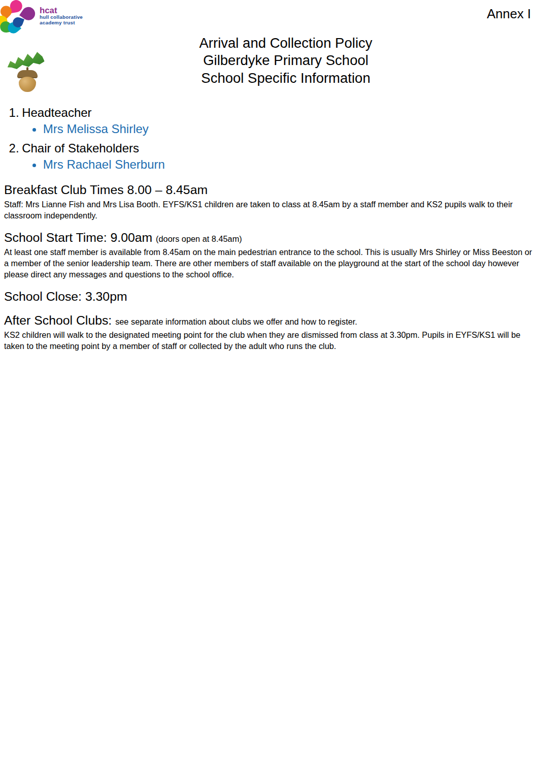hcat hull collaborative academy trust
Annex I
Arrival and Collection Policy Gilberdyke Primary School School Specific Information
1 Headteacher
Mrs Melissa Shirley
2 Chair of Stakeholders
Mrs Rachael Sherburn
Breakfast Club Times 8.00 – 8.45am
Staff: Mrs Lianne Fish and Mrs Lisa Booth. EYFS/KS1 children are taken to class at 8.45am by a staff member and KS2 pupils walk to their classroom independently.
School Start Time: 9.00am (doors open at 8.45am)
At least one staff member is available from 8.45am on the main pedestrian entrance to the school. This is usually Mrs Shirley or Miss Beeston or a member of the senior leadership team. There are other members of staff available on the playground at the start of the school day however please direct any messages and questions to the school office.
School Close: 3.30pm
After School Clubs: see separate information about clubs we offer and how to register.
KS2 children will walk to the designated meeting point for the club when they are dismissed from class at 3.30pm. Pupils in EYFS/KS1 will be taken to the meeting point by a member of staff or collected by the adult who runs the club.